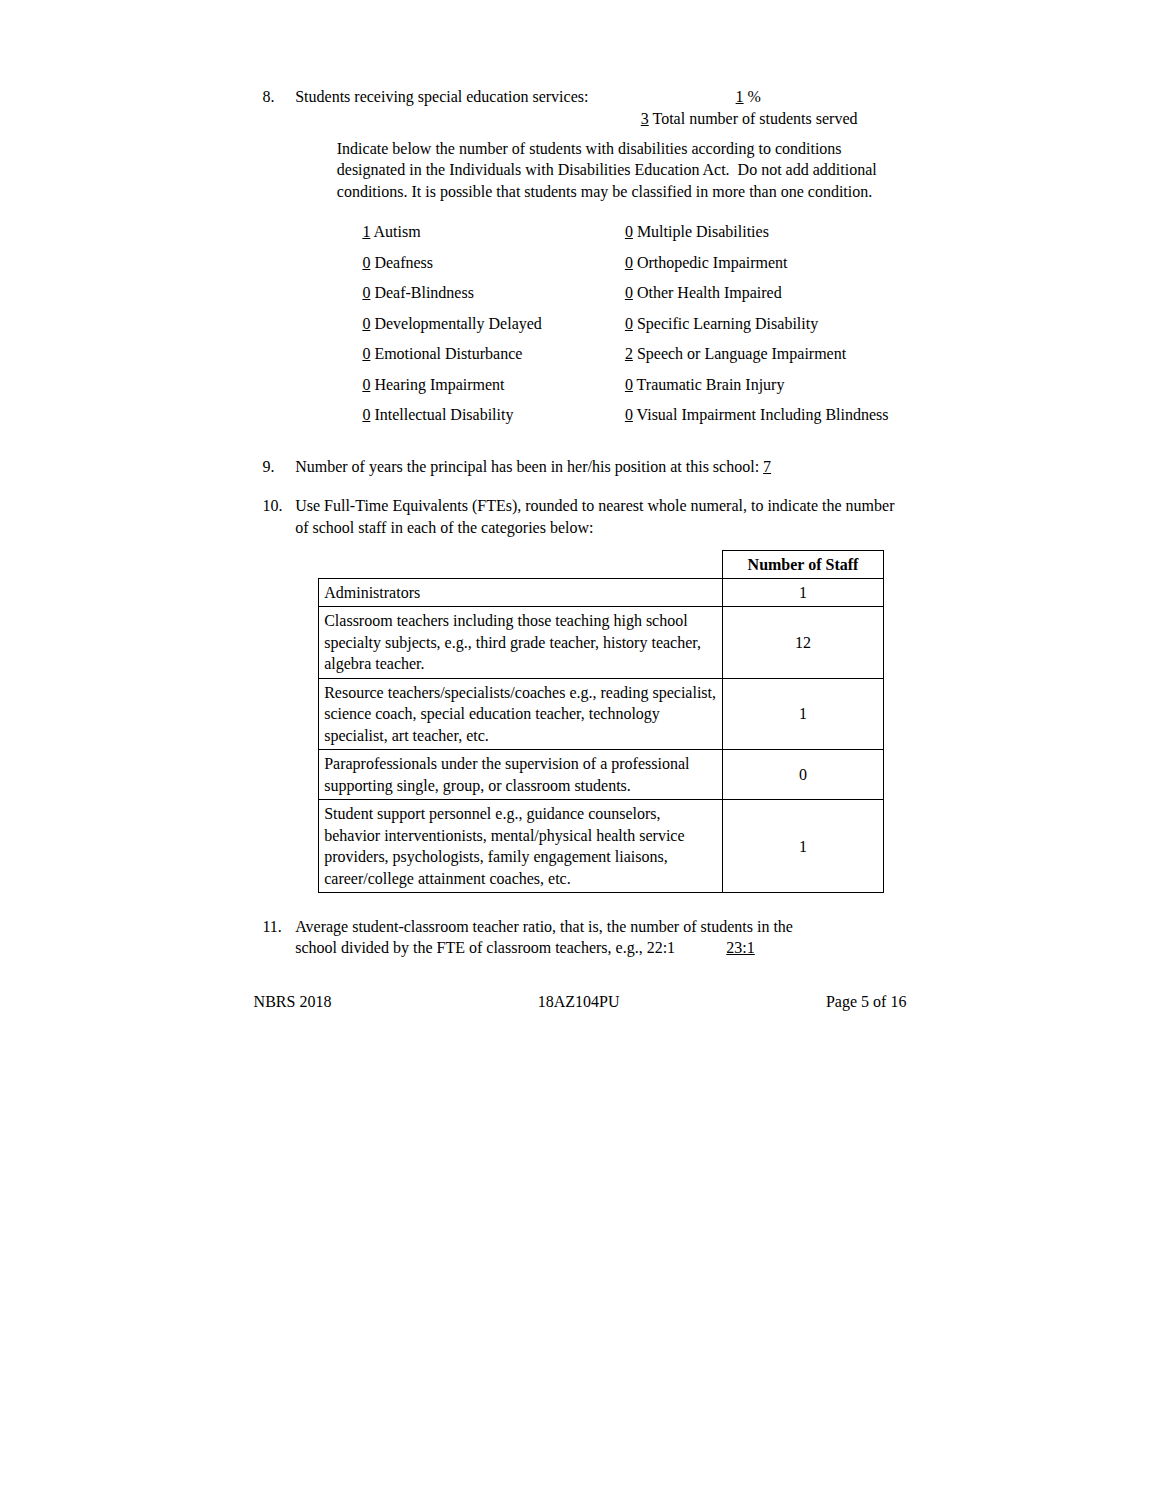8.
Students receiving special education services: 1 %
3 Total number of students served
Indicate below the number of students with disabilities according to conditions designated in the Individuals with Disabilities Education Act. Do not add additional conditions. It is possible that students may be classified in more than one condition.
| 1 Autism | 0 Multiple Disabilities |
| 0 Deafness | 0 Orthopedic Impairment |
| 0 Deaf-Blindness | 0 Other Health Impaired |
| 0 Developmentally Delayed | 0 Specific Learning Disability |
| 0 Emotional Disturbance | 2 Speech or Language Impairment |
| 0 Hearing Impairment | 0 Traumatic Brain Injury |
| 0 Intellectual Disability | 0 Visual Impairment Including Blindness |
9. Number of years the principal has been in her/his position at this school: 7
10. Use Full-Time Equivalents (FTEs), rounded to nearest whole numeral, to indicate the number of school staff in each of the categories below:
| | Number of Staff |
| Administrators | 1 |
| Classroom teachers including those teaching high school specialty subjects, e.g., third grade teacher, history teacher, algebra teacher. | 12 |
| Resource teachers/specialists/coaches e.g., reading specialist, science coach, special education teacher, technology specialist, art teacher, etc. | 1 |
| Paraprofessionals under the supervision of a professional supporting single, group, or classroom students. | 0 |
| Student support personnel e.g., guidance counselors, behavior interventionists, mental/physical health service providers, psychologists, family engagement liaisons, career/college attainment coaches, etc. | 1 |
11. Average student-classroom teacher ratio, that is, the number of students in the
school divided by the FTE of classroom teachers, e.g., 22:1 23:1
NBRS 2018 18AZ104PU Page 5 of 16